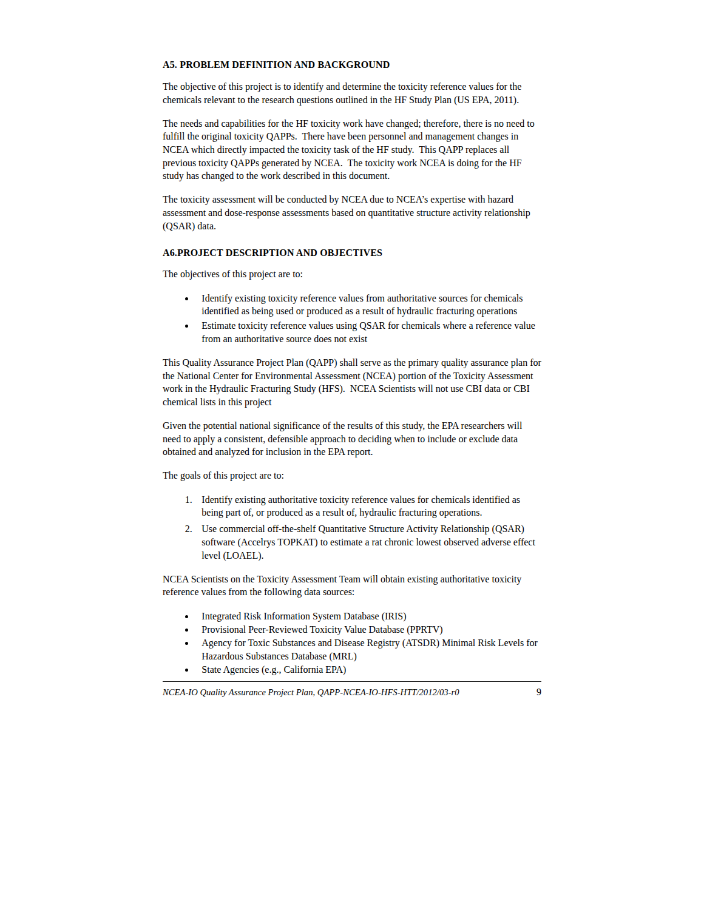A5. PROBLEM DEFINITION AND BACKGROUND
The objective of this project is to identify and determine the toxicity reference values for the chemicals relevant to the research questions outlined in the HF Study Plan (US EPA, 2011).
The needs and capabilities for the HF toxicity work have changed; therefore, there is no need to fulfill the original toxicity QAPPs. There have been personnel and management changes in NCEA which directly impacted the toxicity task of the HF study. This QAPP replaces all previous toxicity QAPPs generated by NCEA. The toxicity work NCEA is doing for the HF study has changed to the work described in this document.
The toxicity assessment will be conducted by NCEA due to NCEA’s expertise with hazard assessment and dose-response assessments based on quantitative structure activity relationship (QSAR) data.
A6.PROJECT DESCRIPTION AND OBJECTIVES
The objectives of this project are to:
Identify existing toxicity reference values from authoritative sources for chemicals identified as being used or produced as a result of hydraulic fracturing operations
Estimate toxicity reference values using QSAR for chemicals where a reference value from an authoritative source does not exist
This Quality Assurance Project Plan (QAPP) shall serve as the primary quality assurance plan for the National Center for Environmental Assessment (NCEA) portion of the Toxicity Assessment work in the Hydraulic Fracturing Study (HFS). NCEA Scientists will not use CBI data or CBI chemical lists in this project
Given the potential national significance of the results of this study, the EPA researchers will need to apply a consistent, defensible approach to deciding when to include or exclude data obtained and analyzed for inclusion in the EPA report.
The goals of this project are to:
Identify existing authoritative toxicity reference values for chemicals identified as being part of, or produced as a result of, hydraulic fracturing operations.
Use commercial off-the-shelf Quantitative Structure Activity Relationship (QSAR) software (Accelrys TOPKAT) to estimate a rat chronic lowest observed adverse effect level (LOAEL).
NCEA Scientists on the Toxicity Assessment Team will obtain existing authoritative toxicity reference values from the following data sources:
Integrated Risk Information System Database (IRIS)
Provisional Peer-Reviewed Toxicity Value Database (PPRTV)
Agency for Toxic Substances and Disease Registry (ATSDR) Minimal Risk Levels for Hazardous Substances Database (MRL)
State Agencies (e.g., California EPA)
NCEA-IO Quality Assurance Project Plan, QAPP-NCEA-IO-HFS-HTT/2012/03-r0 9